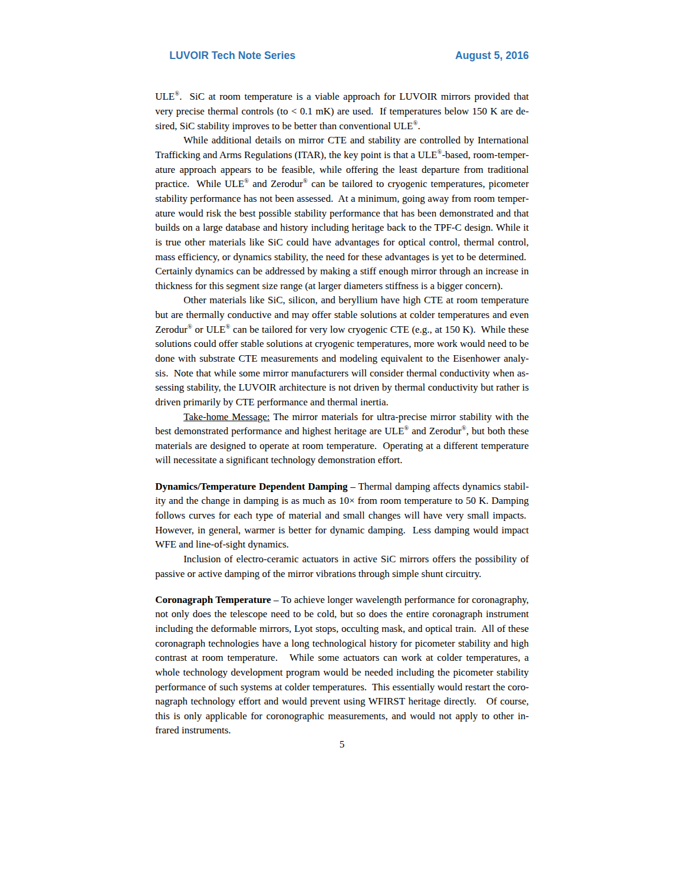LUVOIR Tech Note Series August 5, 2016
ULE®. SiC at room temperature is a viable approach for LUVOIR mirrors provided that very precise thermal controls (to < 0.1 mK) are used. If temperatures below 150 K are desired, SiC stability improves to be better than conventional ULE®.
While additional details on mirror CTE and stability are controlled by International Trafficking and Arms Regulations (ITAR), the key point is that a ULE®-based, room-temperature approach appears to be feasible, while offering the least departure from traditional practice. While ULE® and Zerodur® can be tailored to cryogenic temperatures, picometer stability performance has not been assessed. At a minimum, going away from room temperature would risk the best possible stability performance that has been demonstrated and that builds on a large database and history including heritage back to the TPF-C design. While it is true other materials like SiC could have advantages for optical control, thermal control, mass efficiency, or dynamics stability, the need for these advantages is yet to be determined. Certainly dynamics can be addressed by making a stiff enough mirror through an increase in thickness for this segment size range (at larger diameters stiffness is a bigger concern).
Other materials like SiC, silicon, and beryllium have high CTE at room temperature but are thermally conductive and may offer stable solutions at colder temperatures and even Zerodur® or ULE® can be tailored for very low cryogenic CTE (e.g., at 150 K). While these solutions could offer stable solutions at cryogenic temperatures, more work would need to be done with substrate CTE measurements and modeling equivalent to the Eisenhower analysis. Note that while some mirror manufacturers will consider thermal conductivity when assessing stability, the LUVOIR architecture is not driven by thermal conductivity but rather is driven primarily by CTE performance and thermal inertia.
Take-home Message: The mirror materials for ultra-precise mirror stability with the best demonstrated performance and highest heritage are ULE® and Zerodur®, but both these materials are designed to operate at room temperature. Operating at a different temperature will necessitate a significant technology demonstration effort.
Dynamics/Temperature Dependent Damping – Thermal damping affects dynamics stability and the change in damping is as much as 10× from room temperature to 50 K. Damping follows curves for each type of material and small changes will have very small impacts. However, in general, warmer is better for dynamic damping. Less damping would impact WFE and line-of-sight dynamics.
Inclusion of electro-ceramic actuators in active SiC mirrors offers the possibility of passive or active damping of the mirror vibrations through simple shunt circuitry.
Coronagraph Temperature – To achieve longer wavelength performance for coronagraphy, not only does the telescope need to be cold, but so does the entire coronagraph instrument including the deformable mirrors, Lyot stops, occulting mask, and optical train. All of these coronagraph technologies have a long technological history for picometer stability and high contrast at room temperature. While some actuators can work at colder temperatures, a whole technology development program would be needed including the picometer stability performance of such systems at colder temperatures. This essentially would restart the coronagraph technology effort and would prevent using WFIRST heritage directly. Of course, this is only applicable for coronographic measurements, and would not apply to other infrared instruments.
5